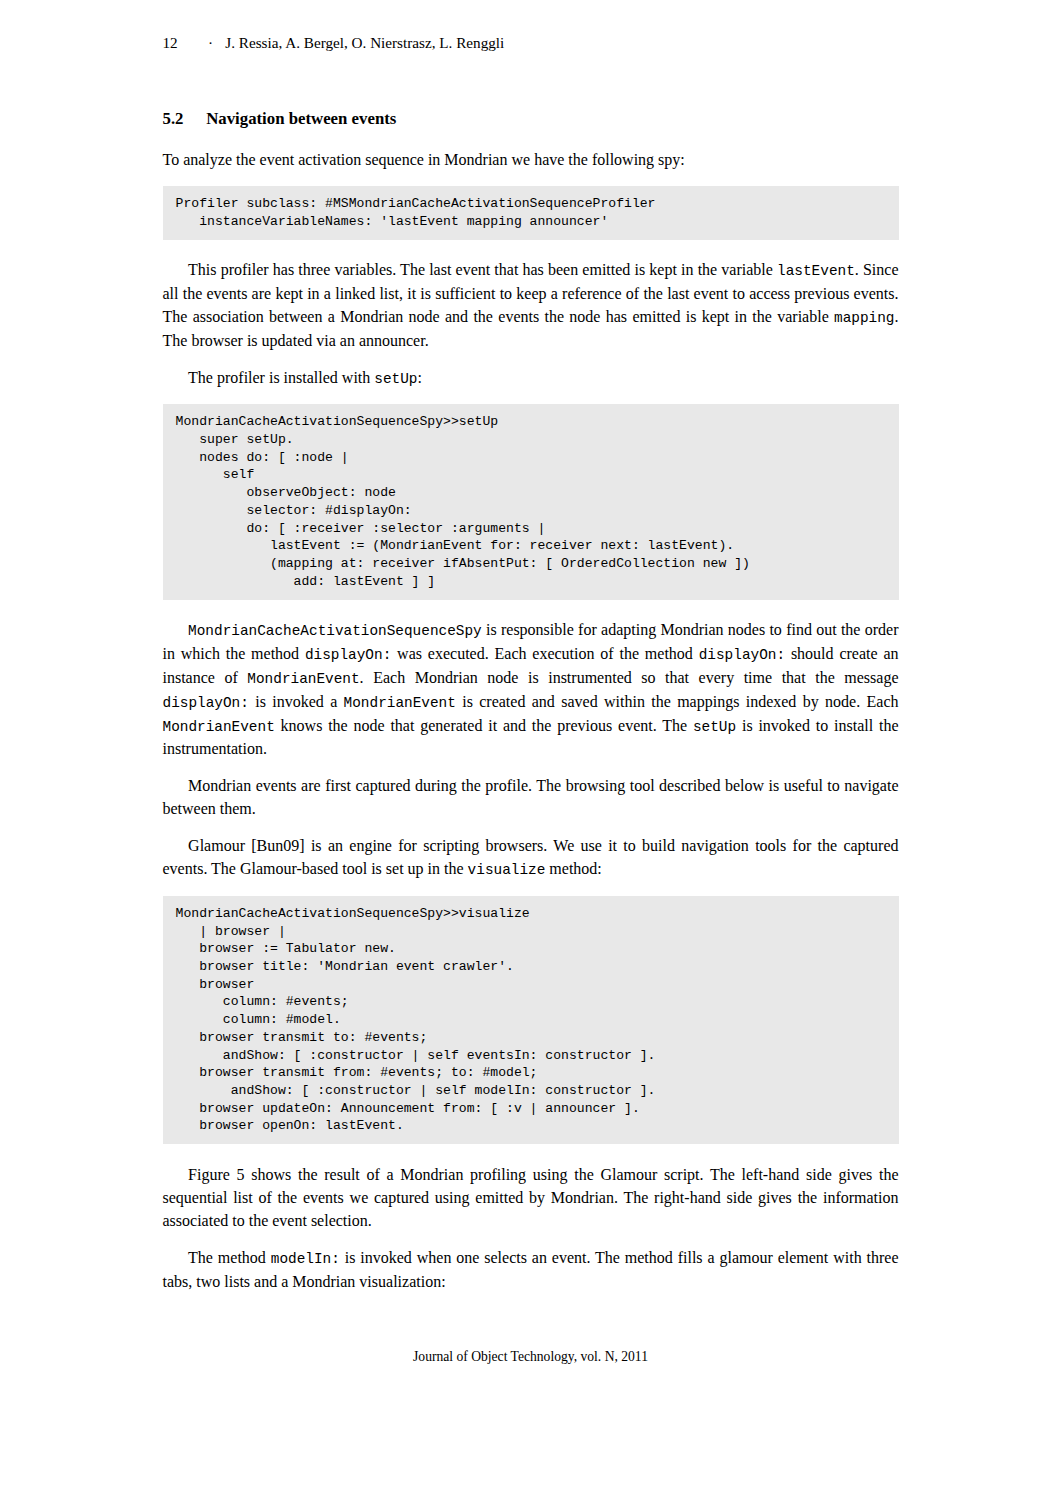12·J. Ressia, A. Bergel, O. Nierstrasz, L. Renggli
5.2 Navigation between events
To analyze the event activation sequence in Mondrian we have the following spy:
Profiler subclass: #MSMondrianCacheActivationSequenceProfiler
   instanceVariableNames: 'lastEvent mapping announcer'
This profiler has three variables. The last event that has been emitted is kept in the variable lastEvent. Since all the events are kept in a linked list, it is sufficient to keep a reference of the last event to access previous events. The association between a Mondrian node and the events the node has emitted is kept in the variable mapping. The browser is updated via an announcer.
The profiler is installed with setUp:
MondrianCacheActivationSequenceSpy>>setUp
   super setUp.
   nodes do: [ :node |
      self
         observeObject: node
         selector: #displayOn:
         do: [ :receiver :selector :arguments |
            lastEvent := (MondrianEvent for: receiver next: lastEvent).
            (mapping at: receiver ifAbsentPut: [ OrderedCollection new ])
               add: lastEvent ] ]
MondrianCacheActivationSequenceSpy is responsible for adapting Mondrian nodes to find out the order in which the method displayOn: was executed. Each execution of the method displayOn: should create an instance of MondrianEvent. Each Mondrian node is instrumented so that every time that the message displayOn: is invoked a MondrianEvent is created and saved within the mappings indexed by node. Each MondrianEvent knows the node that generated it and the previous event. The setUp is invoked to install the instrumentation.
Mondrian events are first captured during the profile. The browsing tool described below is useful to navigate between them.
Glamour [Bun09] is an engine for scripting browsers. We use it to build navigation tools for the captured events. The Glamour-based tool is set up in the visualize method:
MondrianCacheActivationSequenceSpy>>visualize
   | browser |
   browser := Tabulator new.
   browser title: 'Mondrian event crawler'.
   browser
      column: #events;
      column: #model.
   browser transmit to: #events;
      andShow: [ :constructor | self eventsIn: constructor ].
   browser transmit from: #events; to: #model;
       andShow: [ :constructor | self modelIn: constructor ].
   browser updateOn: Announcement from: [ :v | announcer ].
   browser openOn: lastEvent.
Figure 5 shows the result of a Mondrian profiling using the Glamour script. The left-hand side gives the sequential list of the events we captured using emitted by Mondrian. The right-hand side gives the information associated to the event selection.
The method modelIn: is invoked when one selects an event. The method fills a glamour element with three tabs, two lists and a Mondrian visualization:
Journal of Object Technology, vol. N, 2011